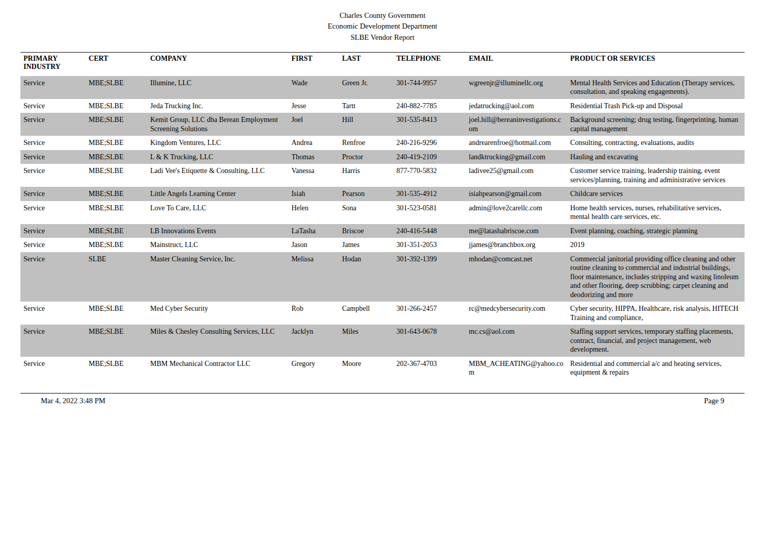Charles County Government
Economic Development Department
SLBE Vendor Report
| PRIMARY INDUSTRY | CERT | COMPANY | FIRST | LAST | TELEPHONE | EMAIL | PRODUCT OR SERVICES |
| --- | --- | --- | --- | --- | --- | --- | --- |
| Service | MBE;SLBE | Illumine, LLC | Wade | Green Jr. | 301-744-9957 | wgreenjr@illuminellc.org | Mental Health Services and Education (Therapy services, consultation, and speaking engagements). |
| Service | MBE;SLBE | Jeda Trucking Inc. | Jesse | Tartt | 240-882-7785 | jedatrucking@aol.com | Residential Trash Pick-up and Disposal |
| Service | MBE;SLBE | Kemit Group, LLC dba Berean Employment Screening Solutions | Joel | Hill | 301-535-8413 | joel.hill@bereaninvestigations.com | Background screening; drug testing, fingerprinting, human capital management |
| Service | MBE;SLBE | Kingdom Ventures, LLC | Andrea | Renfroe | 240-216-9296 | andrearenfroe@hotmail.com | Consulting, contracting, evaluations, audits |
| Service | MBE;SLBE | L & K Trucking, LLC | Thomas | Proctor | 240-419-2109 | landktrucking@gmail.com | Hauling and excavating |
| Service | MBE;SLBE | Ladi Vee's Etiquette & Consulting, LLC | Vanessa | Harris | 877-770-5832 | ladivee25@gmail.com | Customer service training, leadership training, event services/planning, training and administrative services |
| Service | MBE;SLBE | Little Angels Learning Center | Isiah | Pearson | 301-535-4912 | isiahpearson@gmail.com | Childcare services |
| Service | MBE;SLBE | Love To Care, LLC | Helen | Sona | 301-523-0581 | admin@love2carellc.com | Home health services, nurses, rehabilitative services, mental health care services, etc. |
| Service | MBE;SLBE | LB Innovations Events | LaTasha | Briscoe | 240-416-5448 | me@latashabriscoe.com | Event planning, coaching, strategic planning |
| Service | MBE;SLBE | Mainstruct, LLC | Jason | James | 301-351-2053 | jjames@branchbox.org | 2019 |
| Service | SLBE | Master Cleaning Service, Inc. | Melissa | Hodan | 301-392-1399 | mhodan@comcast.net | Commercial janitorial providing office cleaning and other routine cleaning to commercial and industrial buildings, floor maintenance, includes stripping and waxing linoleum and other flooring, deep scrubbing; carpet cleaning and deodorizing and more |
| Service | MBE;SLBE | Med Cyber Security | Rob | Campbell | 301-266-2457 | rc@medcybersecurity.com | Cyber security, HIPPA, Healthcare, risk analysis, HITECH Training and compliance, |
| Service | MBE;SLBE | Miles & Chesley Consulting Services, LLC | Jacklyn | Miles | 301-643-0678 | mc.cs@aol.com | Staffing support services, temporary staffing placements, contract, financial, and project management, web development. |
| Service | MBE;SLBE | MBM Mechanical Contractor LLC | Gregory | Moore | 202-367-4703 | MBM_ACHEATING@yahoo.com | Residential and commercial a/c and heating services, equipment & repairs |
Mar 4, 2022 3:48 PM Page 9